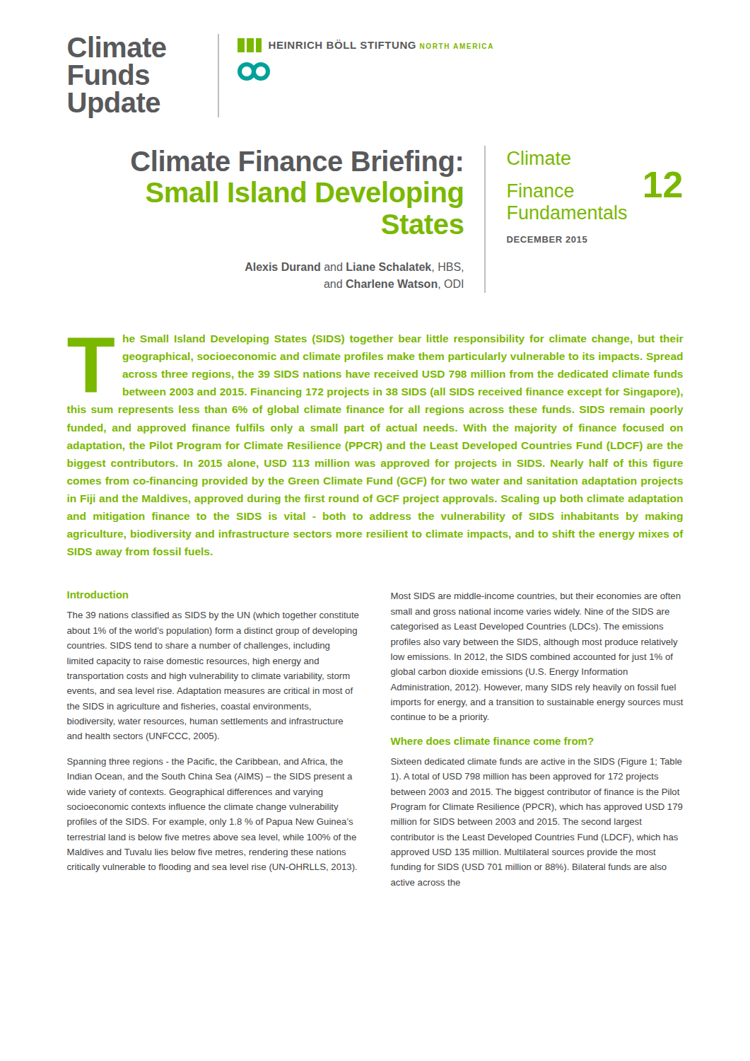Climate Funds Update
HEINRICH BÖLL STIFTUNG NORTH AMERICA
Climate Finance Briefing:
Small Island Developing
States
Alexis Durand and Liane Schalatek, HBS,
and Charlene Watson, ODI
Climate
Finance 12
Fundamentals
DECEMBER 2015
The Small Island Developing States (SIDS) together bear little responsibility for climate change, but their geographical, socioeconomic and climate profiles make them particularly vulnerable to its impacts. Spread across three regions, the 39 SIDS nations have received USD 798 million from the dedicated climate funds between 2003 and 2015. Financing 172 projects in 38 SIDS (all SIDS received finance except for Singapore), this sum represents less than 6% of global climate finance for all regions across these funds. SIDS remain poorly funded, and approved finance fulfils only a small part of actual needs. With the majority of finance focused on adaptation, the Pilot Program for Climate Resilience (PPCR) and the Least Developed Countries Fund (LDCF) are the biggest contributors. In 2015 alone, USD 113 million was approved for projects in SIDS. Nearly half of this figure comes from co-financing provided by the Green Climate Fund (GCF) for two water and sanitation adaptation projects in Fiji and the Maldives, approved during the first round of GCF project approvals. Scaling up both climate adaptation and mitigation finance to the SIDS is vital - both to address the vulnerability of SIDS inhabitants by making agriculture, biodiversity and infrastructure sectors more resilient to climate impacts, and to shift the energy mixes of SIDS away from fossil fuels.
Introduction
The 39 nations classified as SIDS by the UN (which together constitute about 1% of the world’s population) form a distinct group of developing countries. SIDS tend to share a number of challenges, including limited capacity to raise domestic resources, high energy and transportation costs and high vulnerability to climate variability, storm events, and sea level rise. Adaptation measures are critical in most of the SIDS in agriculture and fisheries, coastal environments, biodiversity, water resources, human settlements and infrastructure and health sectors (UNFCCC, 2005).
Spanning three regions - the Pacific, the Caribbean, and Africa, the Indian Ocean, and the South China Sea (AIMS) – the SIDS present a wide variety of contexts. Geographical differences and varying socioeconomic contexts influence the climate change vulnerability profiles of the SIDS. For example, only 1.8 % of Papua New Guinea’s terrestrial land is below five metres above sea level, while 100% of the Maldives and Tuvalu lies below five metres, rendering these nations critically vulnerable to flooding and sea level rise (UN-OHRLLS, 2013).
Most SIDS are middle-income countries, but their economies are often small and gross national income varies widely. Nine of the SIDS are categorised as Least Developed Countries (LDCs). The emissions profiles also vary between the SIDS, although most produce relatively low emissions. In 2012, the SIDS combined accounted for just 1% of global carbon dioxide emissions (U.S. Energy Information Administration, 2012). However, many SIDS rely heavily on fossil fuel imports for energy, and a transition to sustainable energy sources must continue to be a priority.
Where does climate finance come from?
Sixteen dedicated climate funds are active in the SIDS (Figure 1; Table 1). A total of USD 798 million has been approved for 172 projects between 2003 and 2015. The biggest contributor of finance is the Pilot Program for Climate Resilience (PPCR), which has approved USD 179 million for SIDS between 2003 and 2015. The second largest contributor is the Least Developed Countries Fund (LDCF), which has approved USD 135 million. Multilateral sources provide the most funding for SIDS (USD 701 million or 88%). Bilateral funds are also active across the